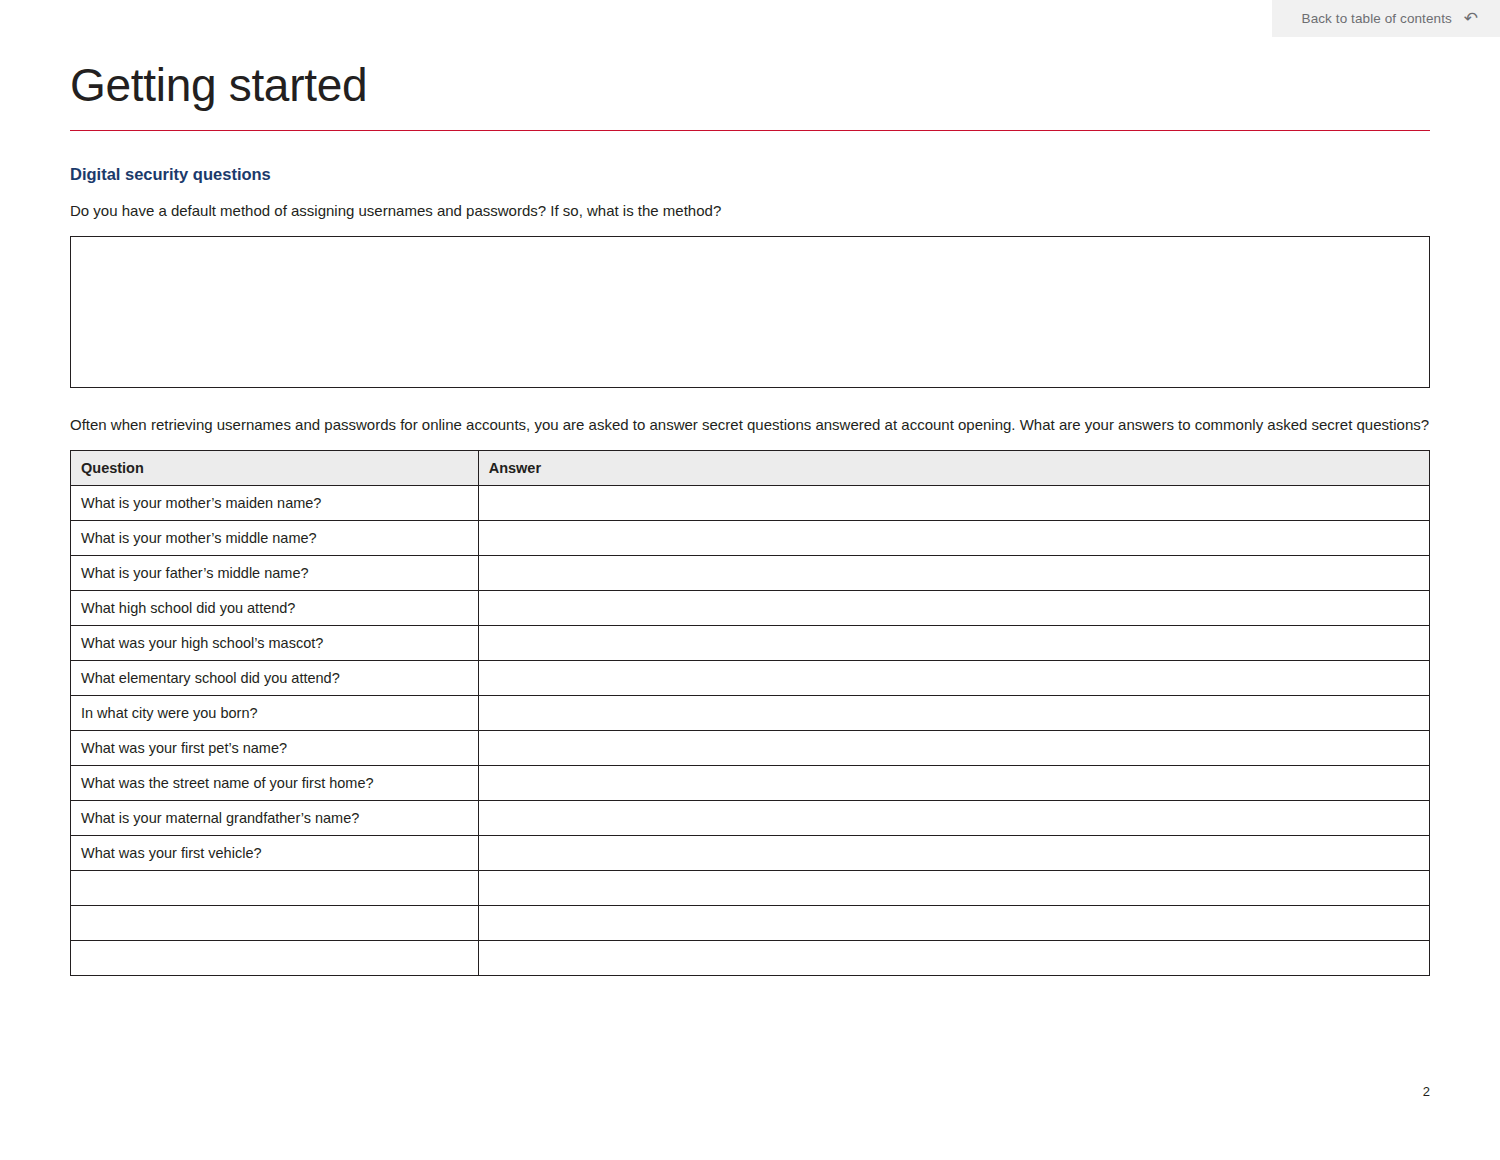Back to table of contents↷
Getting started
Digital security questions
Do you have a default method of assigning usernames and passwords? If so, what is the method?
Often when retrieving usernames and passwords for online accounts, you are asked to answer secret questions answered at account opening. What are your answers to commonly asked secret questions?
| Question | Answer |
| --- | --- |
| What is your mother’s maiden name? | |
| What is your mother’s middle name? | |
| What is your father’s middle name? | |
| What high school did you attend? | |
| What was your high school’s mascot? | |
| What elementary school did you attend? | |
| In what city were you born? | |
| What was your first pet’s name? | |
| What was the street name of your first home? | |
| What is your maternal grandfather’s name? | |
| What was your first vehicle? | |
2